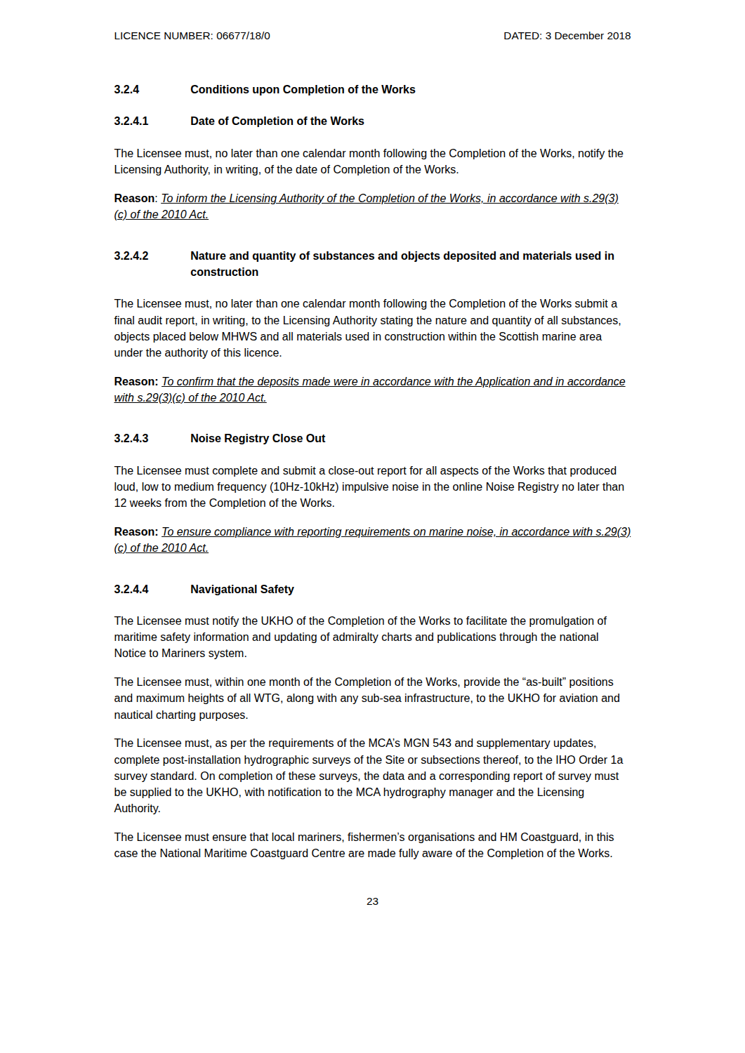LICENCE NUMBER: 06677/18/0 DATED: 3 December 2018
3.2.4 Conditions upon Completion of the Works
3.2.4.1 Date of Completion of the Works
The Licensee must, no later than one calendar month following the Completion of the Works, notify the Licensing Authority, in writing, of the date of Completion of the Works.
Reason: To inform the Licensing Authority of the Completion of the Works, in accordance with s.29(3)(c) of the 2010 Act.
3.2.4.2 Nature and quantity of substances and objects deposited and materials used in construction
The Licensee must, no later than one calendar month following the Completion of the Works submit a final audit report, in writing, to the Licensing Authority stating the nature and quantity of all substances, objects placed below MHWS and all materials used in construction within the Scottish marine area under the authority of this licence.
Reason: To confirm that the deposits made were in accordance with the Application and in accordance with s.29(3)(c) of the 2010 Act.
3.2.4.3 Noise Registry Close Out
The Licensee must complete and submit a close-out report for all aspects of the Works that produced loud, low to medium frequency (10Hz-10kHz) impulsive noise in the online Noise Registry no later than 12 weeks from the Completion of the Works.
Reason: To ensure compliance with reporting requirements on marine noise, in accordance with s.29(3)(c) of the 2010 Act.
3.2.4.4 Navigational Safety
The Licensee must notify the UKHO of the Completion of the Works to facilitate the promulgation of maritime safety information and updating of admiralty charts and publications through the national Notice to Mariners system.
The Licensee must, within one month of the Completion of the Works, provide the “as-built” positions and maximum heights of all WTG, along with any sub-sea infrastructure, to the UKHO for aviation and nautical charting purposes.
The Licensee must, as per the requirements of the MCA’s MGN 543 and supplementary updates, complete post-installation hydrographic surveys of the Site or subsections thereof, to the IHO Order 1a survey standard. On completion of these surveys, the data and a corresponding report of survey must be supplied to the UKHO, with notification to the MCA hydrography manager and the Licensing Authority.
The Licensee must ensure that local mariners, fishermen’s organisations and HM Coastguard, in this case the National Maritime Coastguard Centre are made fully aware of the Completion of the Works.
23